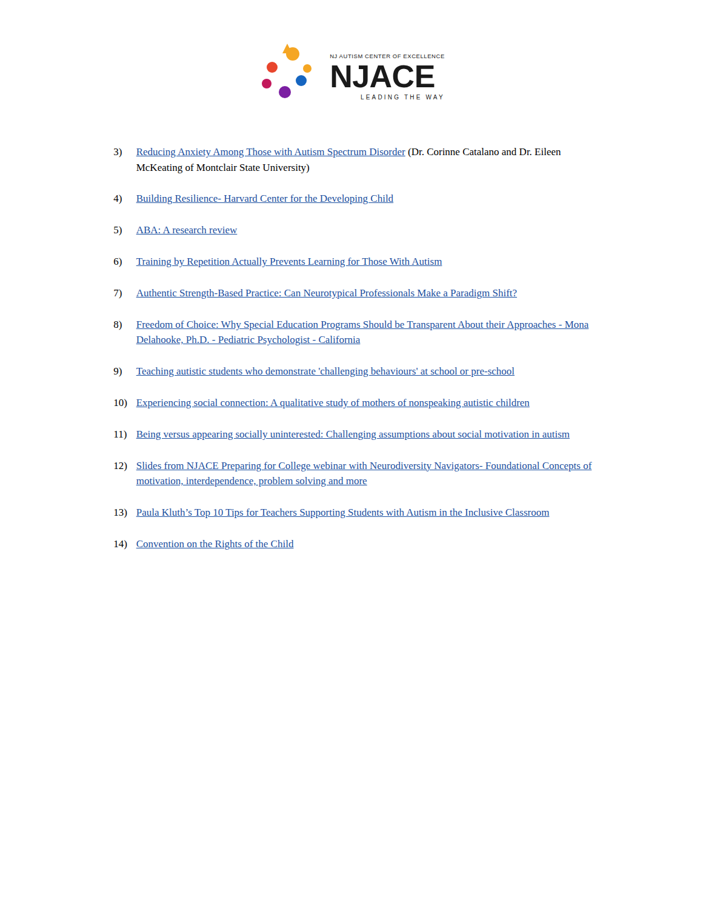NJ Autism Center of Excellence
NJACE
Leading the Way
Reducing Anxiety Among Those with Autism Spectrum Disorder (Dr. Corinne Catalano and Dr. Eileen McKeating of Montclair State University)
Building Resilience- Harvard Center for the Developing Child
ABA: A research review
Training by Repetition Actually Prevents Learning for Those With Autism
Authentic Strength-Based Practice: Can Neurotypical Professionals Make a Paradigm Shift?
Freedom of Choice: Why Special Education Programs Should be Transparent About their Approaches - Mona Delahooke, Ph.D. - Pediatric Psychologist - California
Teaching autistic students who demonstrate 'challenging behaviours' at school or pre-school
Experiencing social connection: A qualitative study of mothers of nonspeaking autistic children
Being versus appearing socially uninterested: Challenging assumptions about social motivation in autism
Slides from NJACE Preparing for College webinar with Neurodiversity Navigators- Foundational Concepts of motivation, interdependence, problem solving and more
Paula Kluth’s Top 10 Tips for Teachers Supporting Students with Autism in the Inclusive Classroom
Convention on the Rights of the Child